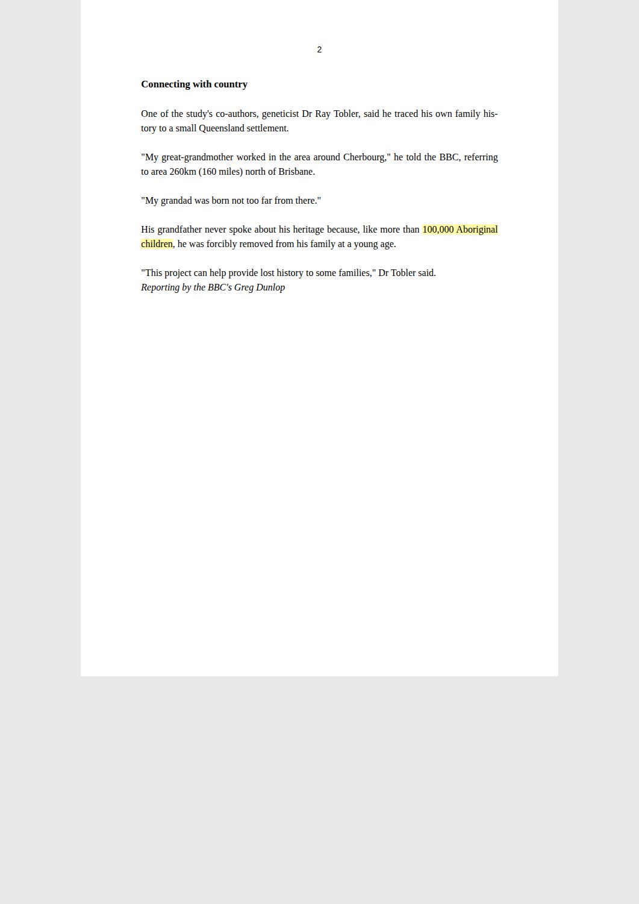2
Connecting with country
One of the study's co-authors, geneticist Dr Ray Tobler, said he traced his own family history to a small Queensland settlement.
"My great-grandmother worked in the area around Cherbourg," he told the BBC, referring to area 260km (160 miles) north of Brisbane.
"My grandad was born not too far from there."
His grandfather never spoke about his heritage because, like more than 100,000 Aboriginal children, he was forcibly removed from his family at a young age.
"This project can help provide lost history to some families," Dr Tobler said.
Reporting by the BBC's Greg Dunlop